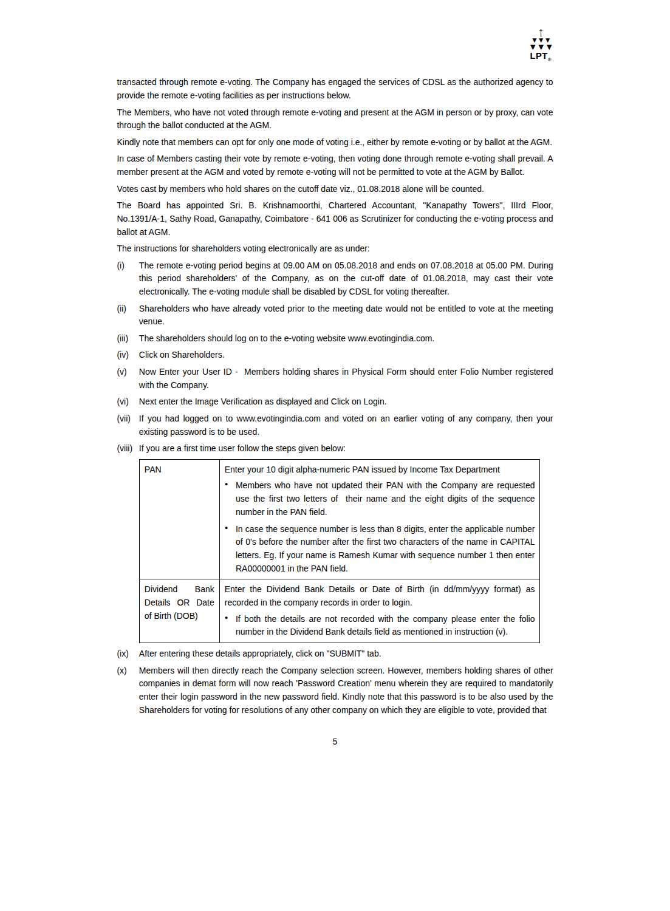↑ ▼▼▼ ▼▼▼ LPT®
transacted through remote e-voting. The Company has engaged the services of CDSL as the authorized agency to provide the remote e-voting facilities as per instructions below.
The Members, who have not voted through remote e-voting and present at the AGM in person or by proxy, can vote through the ballot conducted at the AGM.
Kindly note that members can opt for only one mode of voting i.e., either by remote e-voting or by ballot at the AGM.
In case of Members casting their vote by remote e-voting, then voting done through remote e-voting shall prevail. A member present at the AGM and voted by remote e-voting will not be permitted to vote at the AGM by Ballot.
Votes cast by members who hold shares on the cutoff date viz., 01.08.2018 alone will be counted.
The Board has appointed Sri. B. Krishnamoorthi, Chartered Accountant, "Kanapathy Towers", IIIrd Floor, No.1391/A-1, Sathy Road, Ganapathy, Coimbatore - 641 006 as Scrutinizer for conducting the e-voting process and ballot at AGM.
The instructions for shareholders voting electronically are as under:
(i) The remote e-voting period begins at 09.00 AM on 05.08.2018 and ends on 07.08.2018 at 05.00 PM. During this period shareholders' of the Company, as on the cut-off date of 01.08.2018, may cast their vote electronically. The e-voting module shall be disabled by CDSL for voting thereafter.
(ii) Shareholders who have already voted prior to the meeting date would not be entitled to vote at the meeting venue.
(iii) The shareholders should log on to the e-voting website www.evotingindia.com.
(iv) Click on Shareholders.
(v) Now Enter your User ID - Members holding shares in Physical Form should enter Folio Number registered with the Company.
(vi) Next enter the Image Verification as displayed and Click on Login.
(vii) If you had logged on to www.evotingindia.com and voted on an earlier voting of any company, then your existing password is to be used.
(viii) If you are a first time user follow the steps given below:
| PAN | Enter your 10 digit alpha-numeric PAN issued by Income Tax Department Members who have not updated their PAN with the Company are requested use the first two letters of their name and the eight digits of the sequence number in the PAN field. In case the sequence number is less than 8 digits, enter the applicable number of 0's before the number after the first two characters of the name in CAPITAL letters. Eg. If your name is Ramesh Kumar with sequence number 1 then enter RA00000001 in the PAN field. |
| Dividend Bank Details OR Date of Birth (DOB) | Enter the Dividend Bank Details or Date of Birth (in dd/mm/yyyy format) as recorded in the company records in order to login. If both the details are not recorded with the company please enter the folio number in the Dividend Bank details field as mentioned in instruction (v). |
(ix) After entering these details appropriately, click on "SUBMIT" tab.
(x) Members will then directly reach the Company selection screen. However, members holding shares of other companies in demat form will now reach 'Password Creation' menu wherein they are required to mandatorily enter their login password in the new password field. Kindly note that this password is to be also used by the Shareholders for voting for resolutions of any other company on which they are eligible to vote, provided that
5